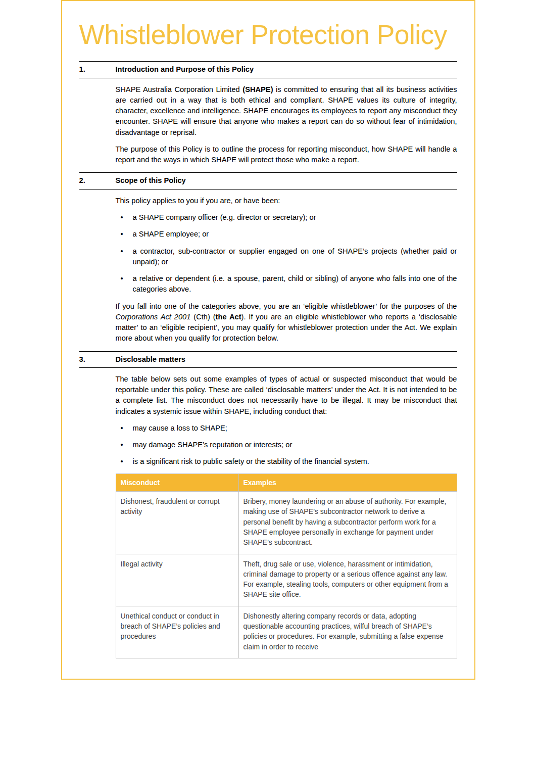Whistleblower Protection Policy
1. Introduction and Purpose of this Policy
SHAPE Australia Corporation Limited (SHAPE) is committed to ensuring that all its business activities are carried out in a way that is both ethical and compliant. SHAPE values its culture of integrity, character, excellence and intelligence. SHAPE encourages its employees to report any misconduct they encounter. SHAPE will ensure that anyone who makes a report can do so without fear of intimidation, disadvantage or reprisal.
The purpose of this Policy is to outline the process for reporting misconduct, how SHAPE will handle a report and the ways in which SHAPE will protect those who make a report.
2. Scope of this Policy
This policy applies to you if you are, or have been:
a SHAPE company officer (e.g. director or secretary); or
a SHAPE employee; or
a contractor, sub-contractor or supplier engaged on one of SHAPE’s projects (whether paid or unpaid); or
a relative or dependent (i.e. a spouse, parent, child or sibling) of anyone who falls into one of the categories above.
If you fall into one of the categories above, you are an ‘eligible whistleblower’ for the purposes of the Corporations Act 2001 (Cth) (the Act). If you are an eligible whistleblower who reports a ‘disclosable matter’ to an ‘eligible recipient’, you may qualify for whistleblower protection under the Act. We explain more about when you qualify for protection below.
3. Disclosable matters
The table below sets out some examples of types of actual or suspected misconduct that would be reportable under this policy. These are called ‘disclosable matters’ under the Act. It is not intended to be a complete list. The misconduct does not necessarily have to be illegal. It may be misconduct that indicates a systemic issue within SHAPE, including conduct that:
may cause a loss to SHAPE;
may damage SHAPE’s reputation or interests; or
is a significant risk to public safety or the stability of the financial system.
| Misconduct | Examples |
| --- | --- |
| Dishonest, fraudulent or corrupt activity | Bribery, money laundering or an abuse of authority. For example, making use of SHAPE’s subcontractor network to derive a personal benefit by having a subcontractor perform work for a SHAPE employee personally in exchange for payment under SHAPE’s subcontract. |
| Illegal activity | Theft, drug sale or use, violence, harassment or intimidation, criminal damage to property or a serious offence against any law. For example, stealing tools, computers or other equipment from a SHAPE site office. |
| Unethical conduct or conduct in breach of SHAPE’s policies and procedures | Dishonestly altering company records or data, adopting questionable accounting practices, wilful breach of SHAPE’s policies or procedures. For example, submitting a false expense claim in order to receive |